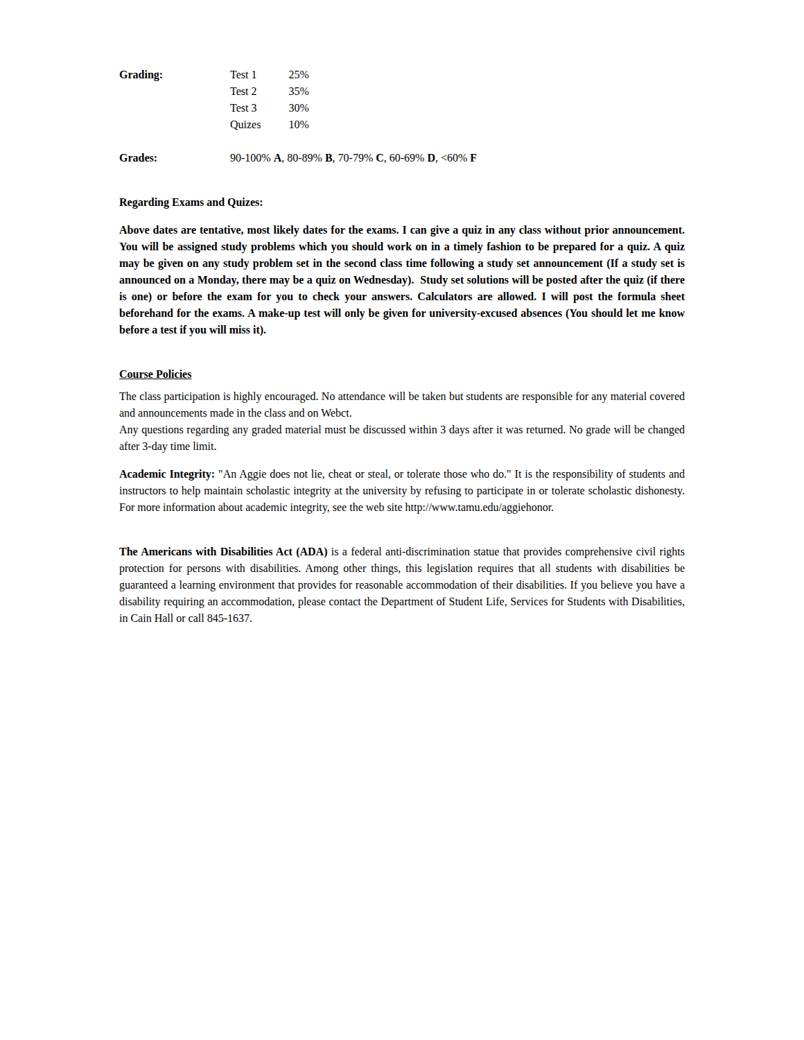Grading:
| Test 1 | 25% |
| Test 2 | 35% |
| Test 3 | 30% |
| Quizes | 10% |
Grades:
90-100% A, 80-89% B, 70-79% C, 60-69% D, <60% F
Regarding Exams and Quizes:
Above dates are tentative, most likely dates for the exams. I can give a quiz in any class without prior announcement. You will be assigned study problems which you should work on in a timely fashion to be prepared for a quiz. A quiz may be given on any study problem set in the second class time following a study set announcement (If a study set is announced on a Monday, there may be a quiz on Wednesday). Study set solutions will be posted after the quiz (if there is one) or before the exam for you to check your answers. Calculators are allowed. I will post the formula sheet beforehand for the exams. A make-up test will only be given for university-excused absences (You should let me know before a test if you will miss it).
Course Policies
The class participation is highly encouraged. No attendance will be taken but students are responsible for any material covered and announcements made in the class and on Webct.
Any questions regarding any graded material must be discussed within 3 days after it was returned. No grade will be changed after 3-day time limit.
Academic Integrity: "An Aggie does not lie, cheat or steal, or tolerate those who do." It is the responsibility of students and instructors to help maintain scholastic integrity at the university by refusing to participate in or tolerate scholastic dishonesty. For more information about academic integrity, see the web site http://www.tamu.edu/aggiehonor.
The Americans with Disabilities Act (ADA) is a federal anti-discrimination statue that provides comprehensive civil rights protection for persons with disabilities. Among other things, this legislation requires that all students with disabilities be guaranteed a learning environment that provides for reasonable accommodation of their disabilities. If you believe you have a disability requiring an accommodation, please contact the Department of Student Life, Services for Students with Disabilities, in Cain Hall or call 845-1637.